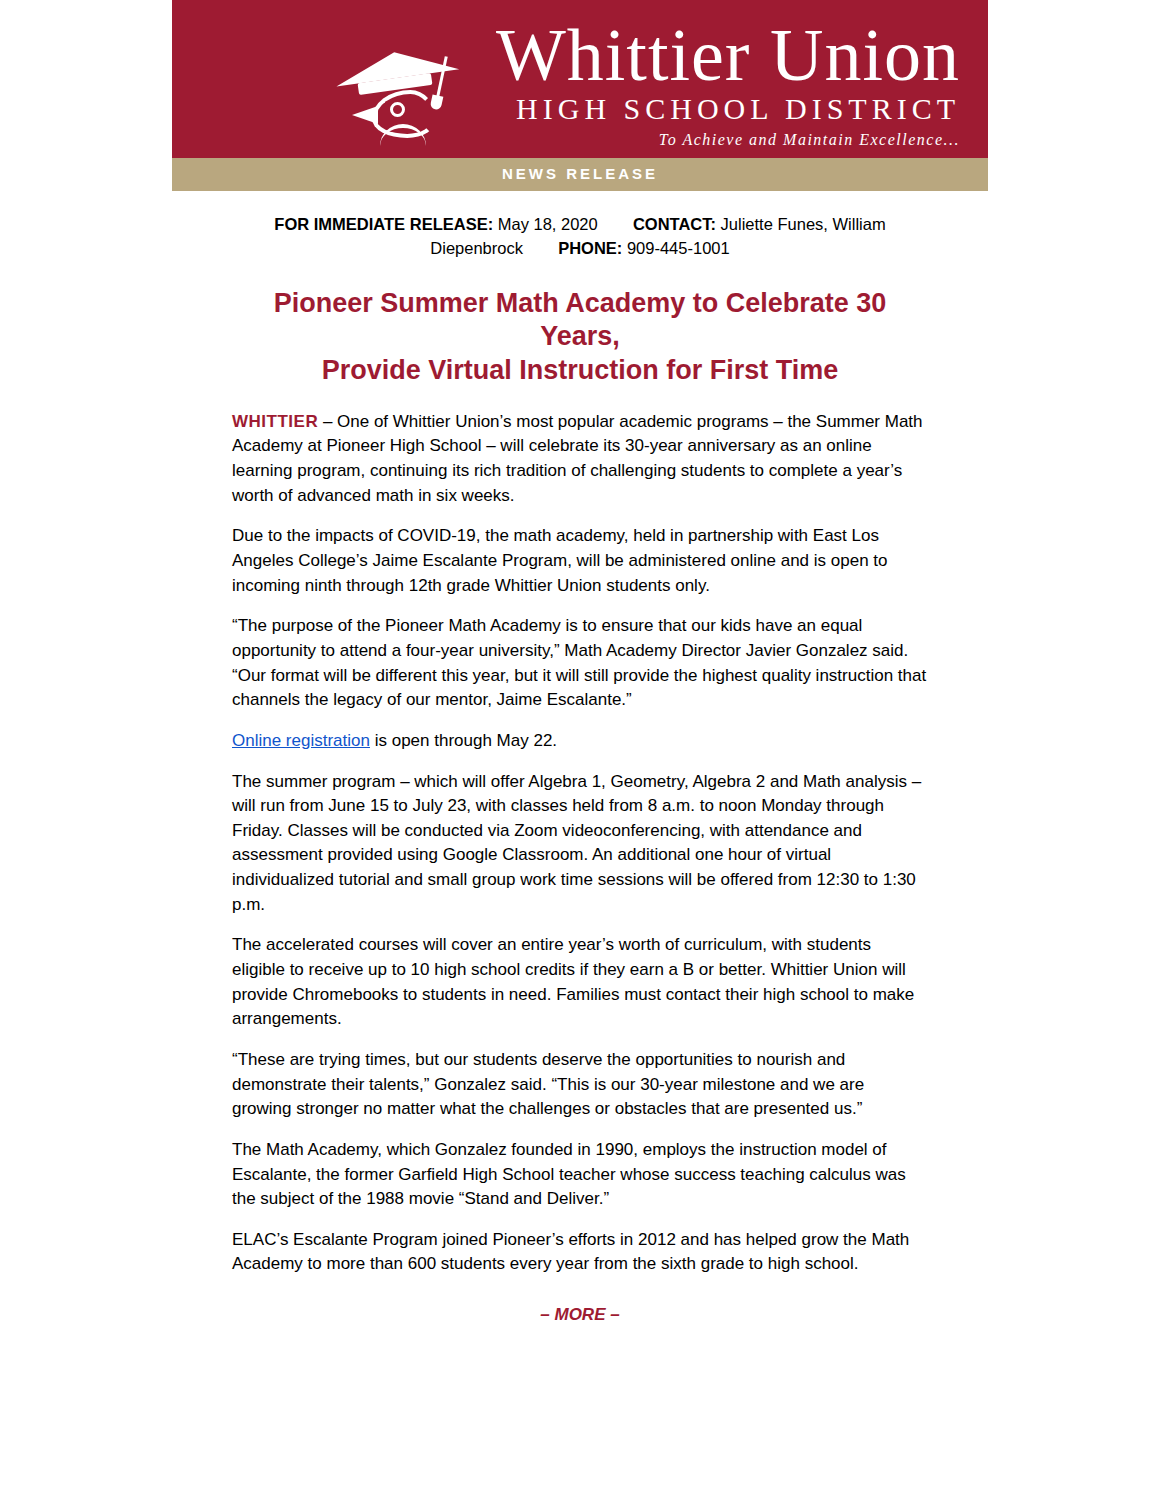Whittier Union HIGH SCHOOL DISTRICT To Achieve and Maintain Excellence...
NEWS RELEASE
FOR IMMEDIATE RELEASE: May 18, 2020 CONTACT: Juliette Funes, William Diepenbrock PHONE: 909-445-1001
Pioneer Summer Math Academy to Celebrate 30 Years,
Provide Virtual Instruction for First Time
WHITTIER – One of Whittier Union’s most popular academic programs – the Summer Math Academy at Pioneer High School – will celebrate its 30-year anniversary as an online learning program, continuing its rich tradition of challenging students to complete a year’s worth of advanced math in six weeks.
Due to the impacts of COVID-19, the math academy, held in partnership with East Los Angeles College’s Jaime Escalante Program, will be administered online and is open to incoming ninth through 12th grade Whittier Union students only.
“The purpose of the Pioneer Math Academy is to ensure that our kids have an equal opportunity to attend a four-year university,” Math Academy Director Javier Gonzalez said. “Our format will be different this year, but it will still provide the highest quality instruction that channels the legacy of our mentor, Jaime Escalante.”
Online registration is open through May 22.
The summer program – which will offer Algebra 1, Geometry, Algebra 2 and Math analysis – will run from June 15 to July 23, with classes held from 8 a.m. to noon Monday through Friday. Classes will be conducted via Zoom videoconferencing, with attendance and assessment provided using Google Classroom. An additional one hour of virtual individualized tutorial and small group work time sessions will be offered from 12:30 to 1:30 p.m.
The accelerated courses will cover an entire year’s worth of curriculum, with students eligible to receive up to 10 high school credits if they earn a B or better. Whittier Union will provide Chromebooks to students in need. Families must contact their high school to make arrangements.
“These are trying times, but our students deserve the opportunities to nourish and demonstrate their talents,” Gonzalez said. “This is our 30-year milestone and we are growing stronger no matter what the challenges or obstacles that are presented us.”
The Math Academy, which Gonzalez founded in 1990, employs the instruction model of Escalante, the former Garfield High School teacher whose success teaching calculus was the subject of the 1988 movie “Stand and Deliver.”
ELAC’s Escalante Program joined Pioneer’s efforts in 2012 and has helped grow the Math Academy to more than 600 students every year from the sixth grade to high school.
– MORE –